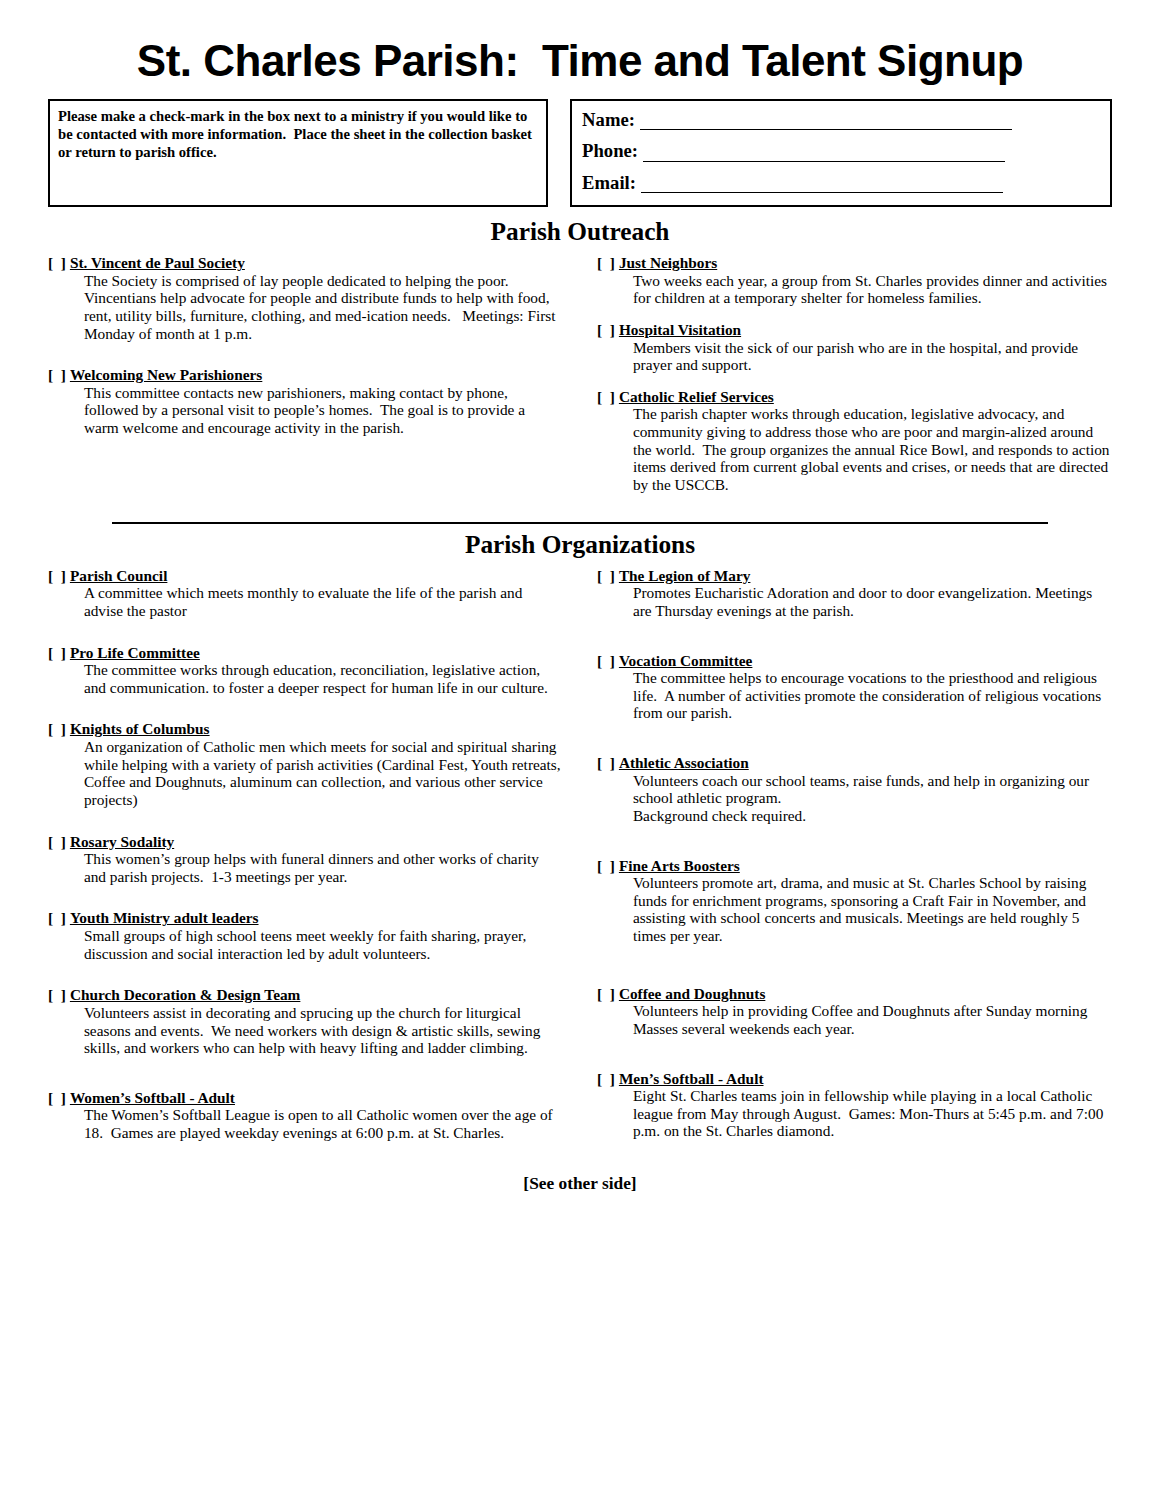St. Charles Parish: Time and Talent Signup
Please make a check-mark in the box next to a ministry if you would like to be contacted with more information. Place the sheet in the collection basket or return to parish office.
Name:
Phone:
Email:
Parish Outreach
[ ] St. Vincent de Paul Society The Society is comprised of lay people dedicated to helping the poor. Vincentians help advocate for people and distribute funds to help with food, rent, utility bills, furniture, clothing, and med-ication needs. Meetings: First Monday of month at 1 p.m.
[ ] Welcoming New Parishioners This committee contacts new parishioners, making contact by phone, followed by a personal visit to people’s homes. The goal is to provide a warm welcome and encourage activity in the parish.
[ ] Just Neighbors Two weeks each year, a group from St. Charles provides dinner and activities for children at a temporary shelter for homeless families.
[ ] Hospital Visitation Members visit the sick of our parish who are in the hospital, and provide prayer and support.
[ ] Catholic Relief Services The parish chapter works through education, legislative advocacy, and community giving to address those who are poor and margin-alized around the world. The group organizes the annual Rice Bowl, and responds to action items derived from current global events and crises, or needs that are directed by the USCCB.
Parish Organizations
[ ] Parish Council A committee which meets monthly to evaluate the life of the parish and advise the pastor
[ ] Pro Life Committee The committee works through education, reconciliation, legislative action, and communication. to foster a deeper respect for human life in our culture.
[ ] Knights of Columbus An organization of Catholic men which meets for social and spiritual sharing while helping with a variety of parish activities (Cardinal Fest, Youth retreats, Coffee and Doughnuts, aluminum can collection, and various other service projects)
[ ] Rosary Sodality This women’s group helps with funeral dinners and other works of charity and parish projects. 1-3 meetings per year.
[ ] Youth Ministry adult leaders Small groups of high school teens meet weekly for faith sharing, prayer, discussion and social interaction led by adult volunteers.
[ ] Church Decoration & Design Team Volunteers assist in decorating and sprucing up the church for liturgical seasons and events. We need workers with design & artistic skills, sewing skills, and workers who can help with heavy lifting and ladder climbing.
[ ] Women’s Softball - Adult The Women’s Softball League is open to all Catholic women over the age of 18. Games are played weekday evenings at 6:00 p.m. at St. Charles.
[ ] The Legion of Mary Promotes Eucharistic Adoration and door to door evangelization. Meetings are Thursday evenings at the parish.
[ ] Vocation Committee The committee helps to encourage vocations to the priesthood and religious life. A number of activities promote the consideration of religious vocations from our parish.
[ ] Athletic Association Volunteers coach our school teams, raise funds, and help in organizing our school athletic program.
Background check required.
[ ] Fine Arts Boosters Volunteers promote art, drama, and music at St. Charles School by raising funds for enrichment programs, sponsoring a Craft Fair in November, and assisting with school concerts and musicals. Meetings are held roughly 5 times per year.
[ ] Coffee and Doughnuts Volunteers help in providing Coffee and Doughnuts after Sunday morning Masses several weekends each year.
[ ] Men’s Softball - Adult Eight St. Charles teams join in fellowship while playing in a local Catholic league from May through August. Games: Mon-Thurs at 5:45 p.m. and 7:00 p.m. on the St. Charles diamond.
[See other side]